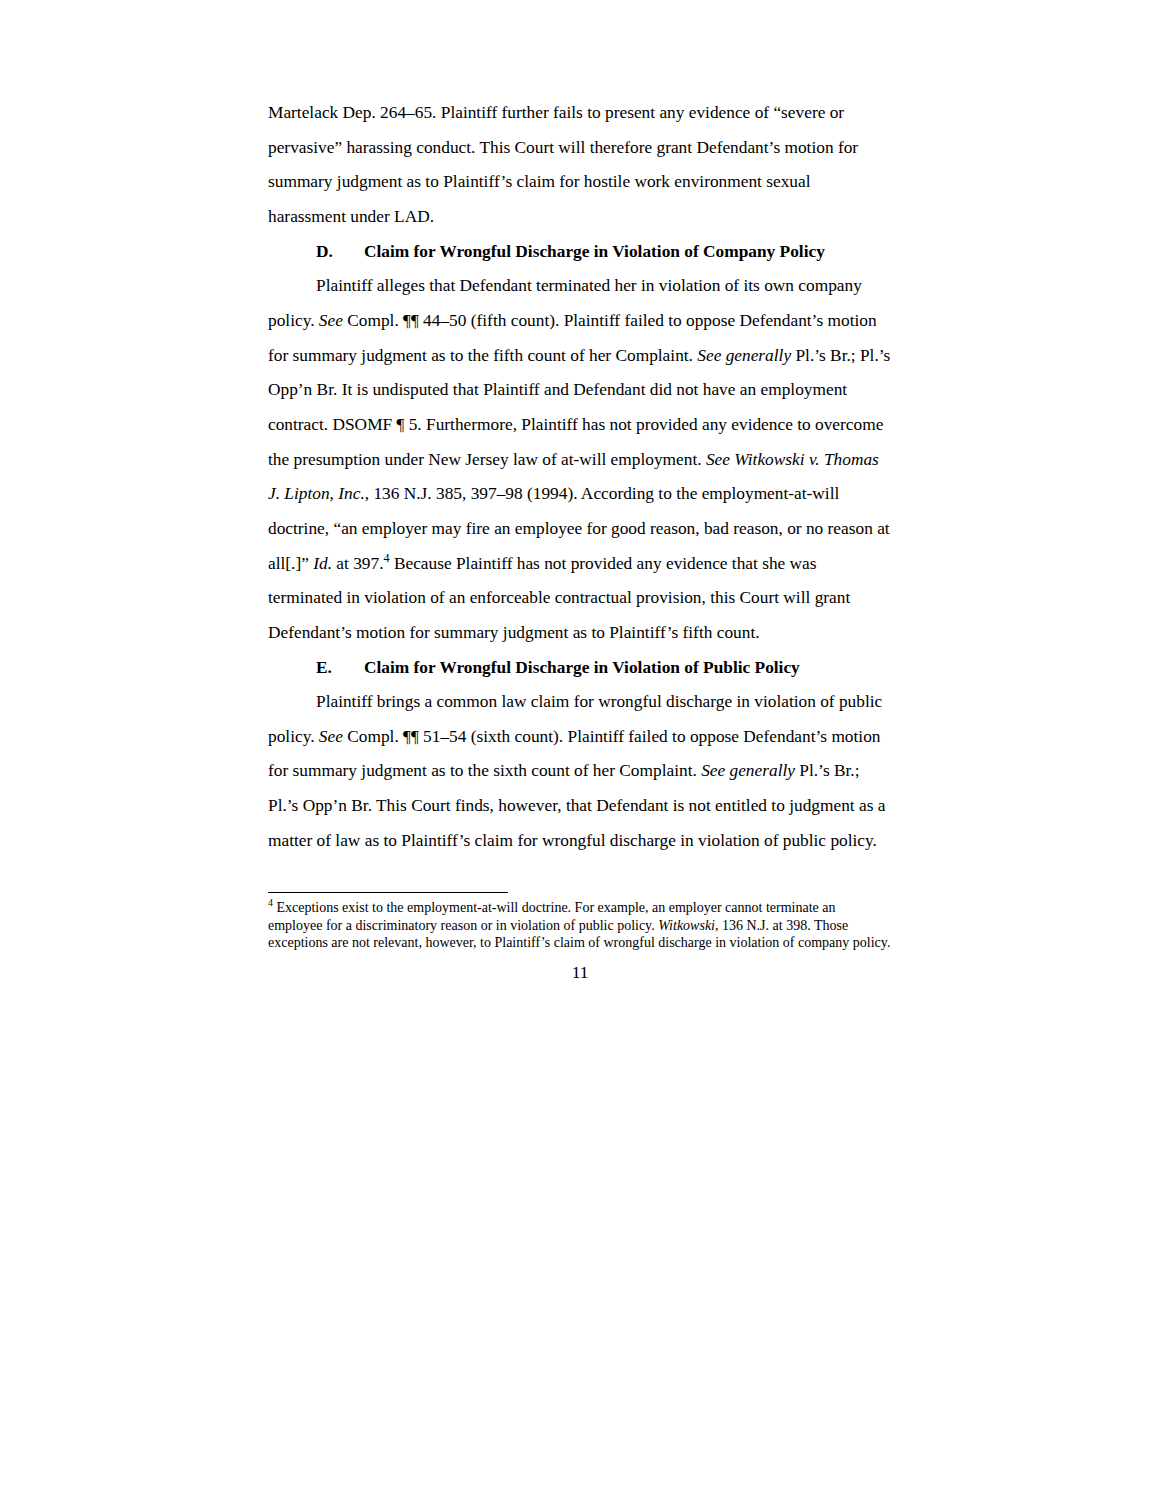Martelack Dep. 264–65. Plaintiff further fails to present any evidence of “severe or pervasive” harassing conduct. This Court will therefore grant Defendant’s motion for summary judgment as to Plaintiff’s claim for hostile work environment sexual harassment under LAD.
D. Claim for Wrongful Discharge in Violation of Company Policy
Plaintiff alleges that Defendant terminated her in violation of its own company policy. See Compl. ¶¶ 44–50 (fifth count). Plaintiff failed to oppose Defendant’s motion for summary judgment as to the fifth count of her Complaint. See generally Pl.’s Br.; Pl.’s Opp’n Br. It is undisputed that Plaintiff and Defendant did not have an employment contract. DSOMF ¶ 5. Furthermore, Plaintiff has not provided any evidence to overcome the presumption under New Jersey law of at-will employment. See Witkowski v. Thomas J. Lipton, Inc., 136 N.J. 385, 397–98 (1994). According to the employment-at-will doctrine, “an employer may fire an employee for good reason, bad reason, or no reason at all[.]” Id. at 397.4 Because Plaintiff has not provided any evidence that she was terminated in violation of an enforceable contractual provision, this Court will grant Defendant’s motion for summary judgment as to Plaintiff’s fifth count.
E. Claim for Wrongful Discharge in Violation of Public Policy
Plaintiff brings a common law claim for wrongful discharge in violation of public policy. See Compl. ¶¶ 51–54 (sixth count). Plaintiff failed to oppose Defendant’s motion for summary judgment as to the sixth count of her Complaint. See generally Pl.’s Br.; Pl.’s Opp’n Br. This Court finds, however, that Defendant is not entitled to judgment as a matter of law as to Plaintiff’s claim for wrongful discharge in violation of public policy.
4 Exceptions exist to the employment-at-will doctrine. For example, an employer cannot terminate an employee for a discriminatory reason or in violation of public policy. Witkowski, 136 N.J. at 398. Those exceptions are not relevant, however, to Plaintiff’s claim of wrongful discharge in violation of company policy.
11